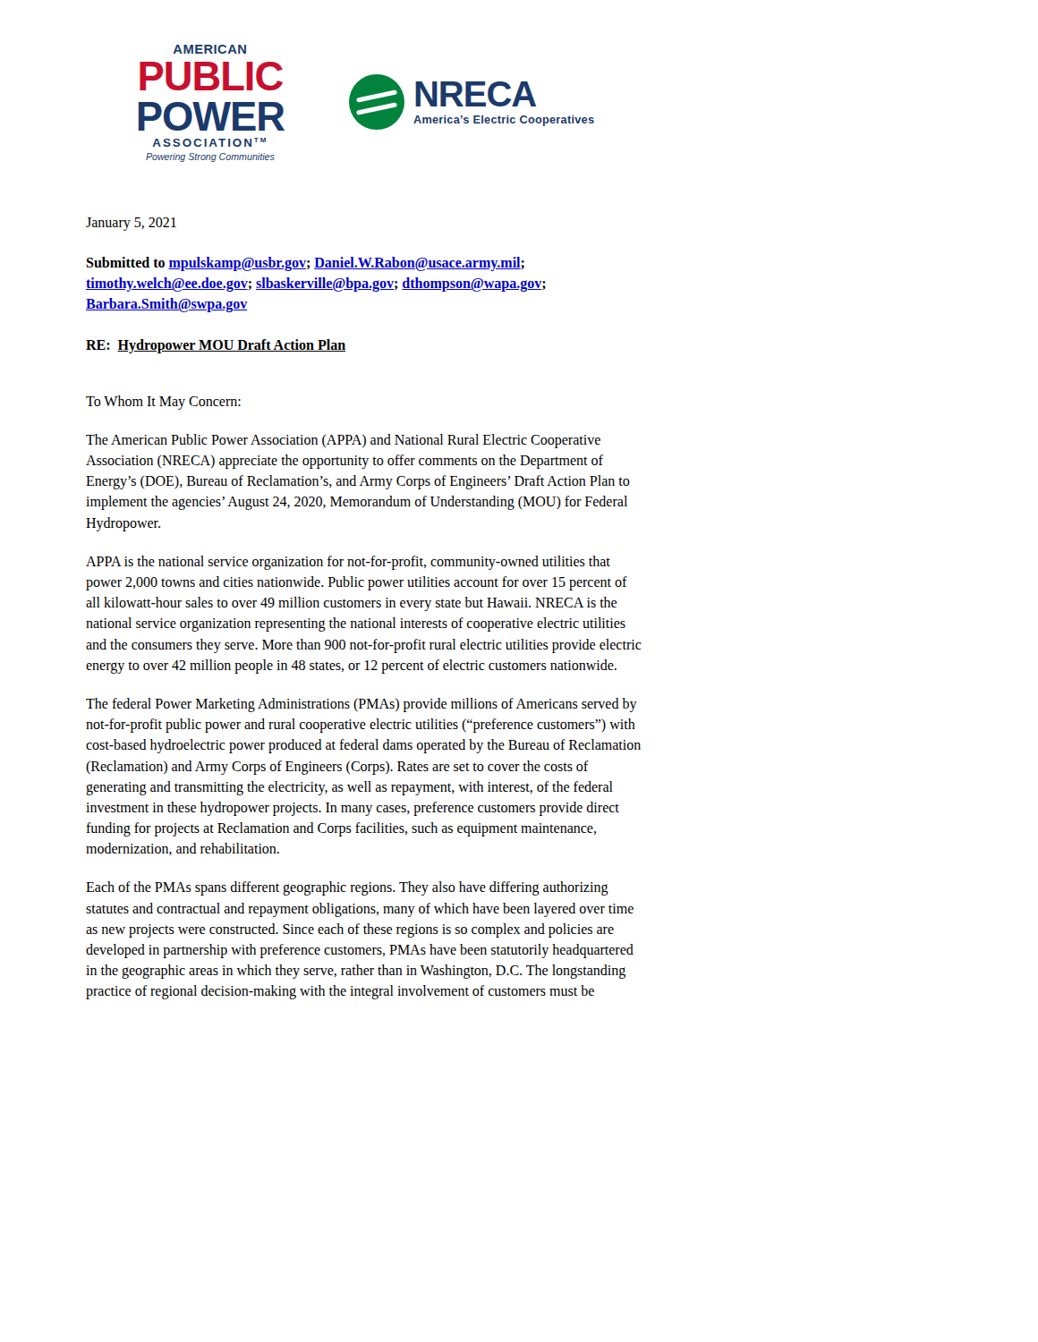AMERICAN
PUBLIC
POWER
ASSOCIATIONTM
Powering Strong Communities
NRECA
America’s Electric Cooperatives
January 5, 2021
Submitted to mpulskamp@usbr.gov; Daniel.W.Rabon@usace.army.mil;
timothy.welch@ee.doe.gov; slbaskerville@bpa.gov; dthompson@wapa.gov;
Barbara.Smith@swpa.gov
RE: Hydropower MOU Draft Action Plan
To Whom It May Concern:
The American Public Power Association (APPA) and National Rural Electric Cooperative Association (NRECA) appreciate the opportunity to offer comments on the Department of Energy’s (DOE), Bureau of Reclamation’s, and Army Corps of Engineers’ Draft Action Plan to implement the agencies’ August 24, 2020, Memorandum of Understanding (MOU) for Federal Hydropower.
APPA is the national service organization for not-for-profit, community-owned utilities that power 2,000 towns and cities nationwide. Public power utilities account for over 15 percent of all kilowatt-hour sales to over 49 million customers in every state but Hawaii. NRECA is the national service organization representing the national interests of cooperative electric utilities and the consumers they serve. More than 900 not-for-profit rural electric utilities provide electric energy to over 42 million people in 48 states, or 12 percent of electric customers nationwide.
The federal Power Marketing Administrations (PMAs) provide millions of Americans served by not-for-profit public power and rural cooperative electric utilities (“preference customers”) with cost-based hydroelectric power produced at federal dams operated by the Bureau of Reclamation (Reclamation) and Army Corps of Engineers (Corps). Rates are set to cover the costs of generating and transmitting the electricity, as well as repayment, with interest, of the federal investment in these hydropower projects. In many cases, preference customers provide direct funding for projects at Reclamation and Corps facilities, such as equipment maintenance, modernization, and rehabilitation.
Each of the PMAs spans different geographic regions. They also have differing authorizing statutes and contractual and repayment obligations, many of which have been layered over time as new projects were constructed. Since each of these regions is so complex and policies are developed in partnership with preference customers, PMAs have been statutorily headquartered in the geographic areas in which they serve, rather than in Washington, D.C. The longstanding practice of regional decision-making with the integral involvement of customers must be